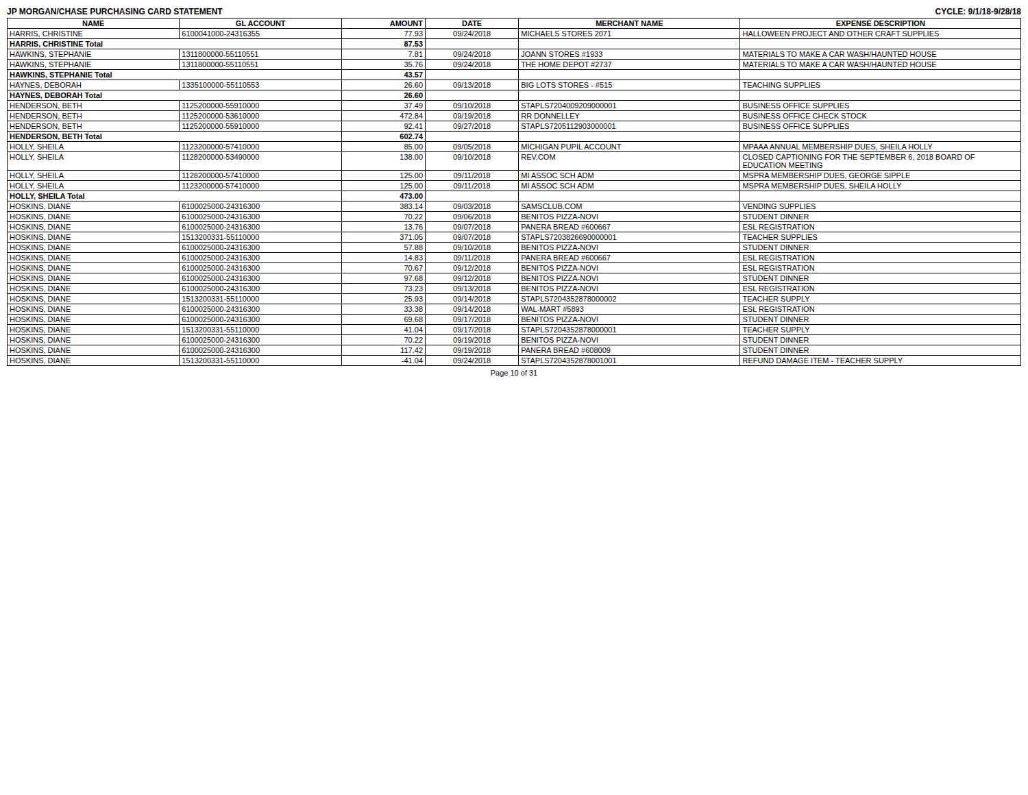JP MORGAN/CHASE PURCHASING CARD STATEMENT CYCLE: 9/1/18-9/28/18
| NAME | GL ACCOUNT | AMOUNT | DATE | MERCHANT NAME | EXPENSE DESCRIPTION |
| --- | --- | --- | --- | --- | --- |
| HARRIS, CHRISTINE | 6100041000-24316355 | 77.93 | 09/24/2018 | MICHAELS STORES 2071 | HALLOWEEN PROJECT AND OTHER CRAFT SUPPLIES |
| HARRIS, CHRISTINE Total | 87.53 | | | |
| HAWKINS, STEPHANIE | 1311800000-55110551 | 7.81 | 09/24/2018 | JOANN STORES #1933 | MATERIALS TO MAKE A CAR WASH/HAUNTED HOUSE |
| HAWKINS, STEPHANIE | 1311800000-55110551 | 35.76 | 09/24/2018 | THE HOME DEPOT #2737 | MATERIALS TO MAKE A CAR WASH/HAUNTED HOUSE |
| HAWKINS, STEPHANIE Total | 43.57 | | | |
| HAYNES, DEBORAH | 1335100000-55110553 | 26.60 | 09/13/2018 | BIG LOTS STORES - #515 | TEACHING SUPPLIES |
| HAYNES, DEBORAH Total | 26.60 | | | |
| HENDERSON, BETH | 1125200000-55910000 | 37.49 | 09/10/2018 | STAPLS7204009209000001 | BUSINESS OFFICE SUPPLIES |
| HENDERSON, BETH | 1125200000-53610000 | 472.84 | 09/19/2018 | RR DONNELLEY | BUSINESS OFFICE CHECK STOCK |
| HENDERSON, BETH | 1125200000-55910000 | 92.41 | 09/27/2018 | STAPLS7205112903000001 | BUSINESS OFFICE SUPPLIES |
| HENDERSON, BETH Total | 602.74 | | | |
| HOLLY, SHEILA | 1123200000-57410000 | 85.00 | 09/05/2018 | MICHIGAN PUPIL ACCOUNT | MPAAA ANNUAL MEMBERSHIP DUES, SHEILA HOLLY |
| HOLLY, SHEILA | 1128200000-53490000 | 138.00 | 09/10/2018 | REV.COM | CLOSED CAPTIONING FOR THE SEPTEMBER 6, 2018 BOARD OF EDUCATION MEETING |
| HOLLY, SHEILA | 1128200000-57410000 | 125.00 | 09/11/2018 | MI ASSOC SCH ADM | MSPRA MEMBERSHIP DUES, GEORGE SIPPLE |
| HOLLY, SHEILA | 1123200000-57410000 | 125.00 | 09/11/2018 | MI ASSOC SCH ADM | MSPRA MEMBERSHIP DUES, SHEILA HOLLY |
| HOLLY, SHEILA Total | 473.00 | | | |
| HOSKINS, DIANE | 6100025000-24316300 | 383.14 | 09/03/2018 | SAMSCLUB.COM | VENDING SUPPLIES |
| HOSKINS, DIANE | 6100025000-24316300 | 70.22 | 09/06/2018 | BENITOS PIZZA-NOVI | STUDENT DINNER |
| HOSKINS, DIANE | 6100025000-24316300 | 13.76 | 09/07/2018 | PANERA BREAD #600667 | ESL REGISTRATION |
| HOSKINS, DIANE | 1513200331-55110000 | 371.05 | 09/07/2018 | STAPLS7203826690000001 | TEACHER SUPPLIES |
| HOSKINS, DIANE | 6100025000-24316300 | 57.88 | 09/10/2018 | BENITOS PIZZA-NOVI | STUDENT DINNER |
| HOSKINS, DIANE | 6100025000-24316300 | 14.83 | 09/11/2018 | PANERA BREAD #600667 | ESL REGISTRATION |
| HOSKINS, DIANE | 6100025000-24316300 | 70.67 | 09/12/2018 | BENITOS PIZZA-NOVI | ESL REGISTRATION |
| HOSKINS, DIANE | 6100025000-24316300 | 97.68 | 09/12/2018 | BENITOS PIZZA-NOVI | STUDENT DINNER |
| HOSKINS, DIANE | 6100025000-24316300 | 73.23 | 09/13/2018 | BENITOS PIZZA-NOVI | ESL REGISTRATION |
| HOSKINS, DIANE | 1513200331-55110000 | 25.93 | 09/14/2018 | STAPLS7204352878000002 | TEACHER SUPPLY |
| HOSKINS, DIANE | 6100025000-24316300 | 33.38 | 09/14/2018 | WAL-MART #5893 | ESL REGISTRATION |
| HOSKINS, DIANE | 6100025000-24316300 | 69.68 | 09/17/2018 | BENITOS PIZZA-NOVI | STUDENT DINNER |
| HOSKINS, DIANE | 1513200331-55110000 | 41.04 | 09/17/2018 | STAPLS7204352878000001 | TEACHER SUPPLY |
| HOSKINS, DIANE | 6100025000-24316300 | 70.22 | 09/19/2018 | BENITOS PIZZA-NOVI | STUDENT DINNER |
| HOSKINS, DIANE | 6100025000-24316300 | 117.42 | 09/19/2018 | PANERA BREAD #608009 | STUDENT DINNER |
| HOSKINS, DIANE | 1513200331-55110000 | -41.04 | 09/24/2018 | STAPLS7204352878001001 | REFUND DAMAGE ITEM - TEACHER SUPPLY |
Page 10 of 31